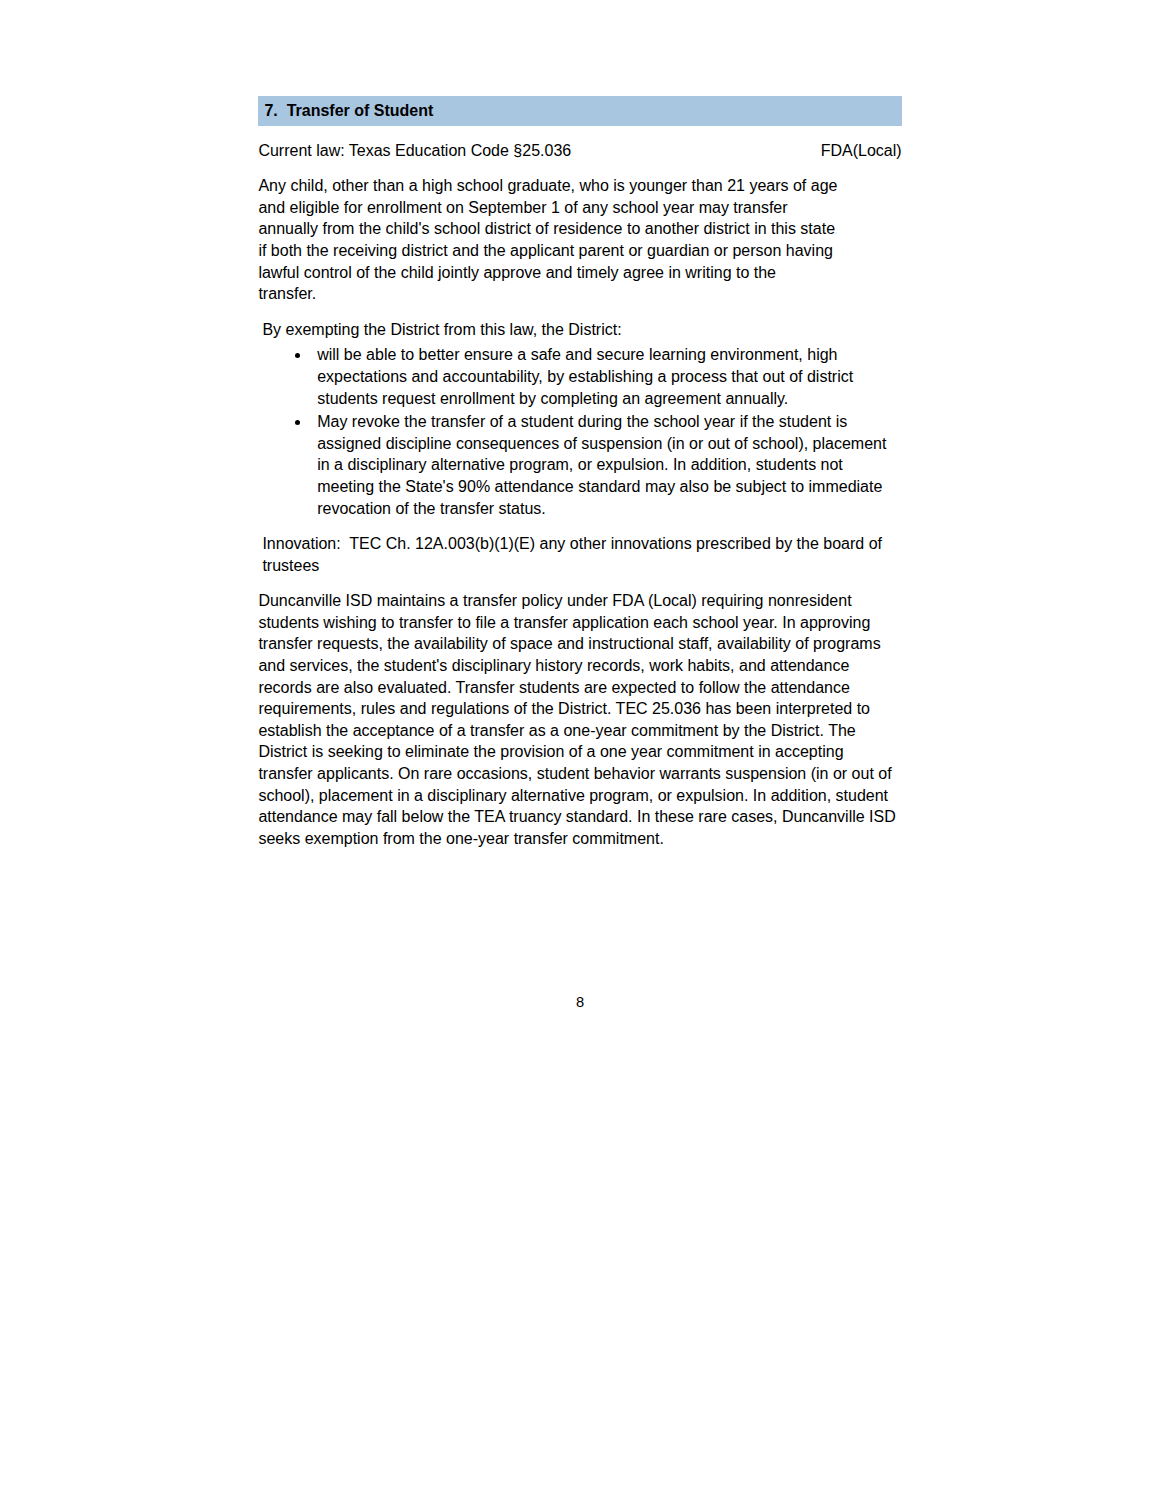7. Transfer of Student
Current law: Texas Education Code §25.036
FDA(Local)
Any child, other than a high school graduate, who is younger than 21 years of age
and eligible for enrollment on September 1 of any school year may transfer
annually from the child's school district of residence to another district in this state
if both the receiving district and the applicant parent or guardian or person having
lawful control of the child jointly approve and timely agree in writing to the
transfer.
By exempting the District from this law, the District:
will be able to better ensure a safe and secure learning environment, high expectations and accountability, by establishing a process that out of district students request enrollment by completing an agreement annually.
May revoke the transfer of a student during the school year if the student is assigned discipline consequences of suspension (in or out of school), placement in a disciplinary alternative program, or expulsion. In addition, students not meeting the State's 90% attendance standard may also be subject to immediate revocation of the transfer status.
Innovation: TEC Ch. 12A.003(b)(1)(E) any other innovations prescribed by the board of trustees
Duncanville ISD maintains a transfer policy under FDA (Local) requiring nonresident students wishing to transfer to file a transfer application each school year. In approving transfer requests, the availability of space and instructional staff, availability of programs and services, the student's disciplinary history records, work habits, and attendance records are also evaluated. Transfer students are expected to follow the attendance requirements, rules and regulations of the District. TEC 25.036 has been interpreted to establish the acceptance of a transfer as a one-year commitment by the District. The District is seeking to eliminate the provision of a one year commitment in accepting transfer applicants. On rare occasions, student behavior warrants suspension (in or out of school), placement in a disciplinary alternative program, or expulsion. In addition, student attendance may fall below the TEA truancy standard. In these rare cases, Duncanville ISD seeks exemption from the one-year transfer commitment.
8